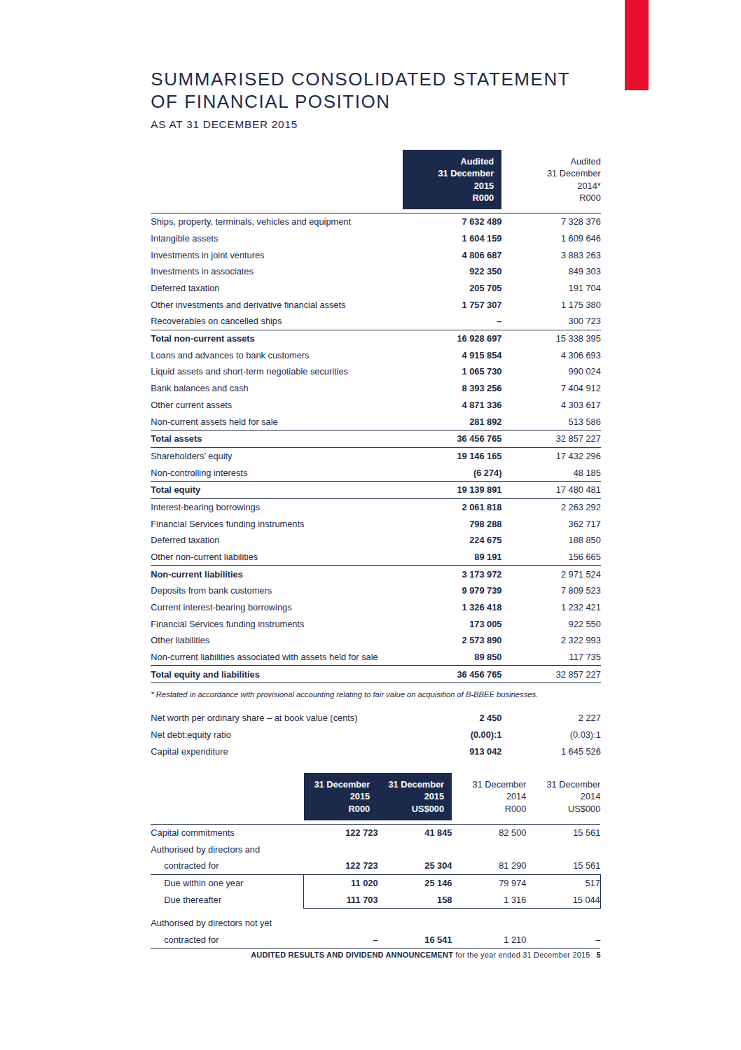Summarised consolidated statement
of financial position
as at 31 December 2015
| | Audited 31 December 2015 R000 | Audited 31 December 2014* R000 |
| --- | --- | --- |
| Ships, property, terminals, vehicles and equipment | 7 632 489 | 7 328 376 |
| Intangible assets | 1 604 159 | 1 609 646 |
| Investments in joint ventures | 4 806 687 | 3 883 263 |
| Investments in associates | 922 350 | 849 303 |
| Deferred taxation | 205 705 | 191 704 |
| Other investments and derivative financial assets | 1 757 307 | 1 175 380 |
| Recoverables on cancelled ships | – | 300 723 |
| Total non-current assets | 16 928 697 | 15 338 395 |
| Loans and advances to bank customers | 4 915 854 | 4 306 693 |
| Liquid assets and short-term negotiable securities | 1 065 730 | 990 024 |
| Bank balances and cash | 8 393 256 | 7 404 912 |
| Other current assets | 4 871 336 | 4 303 617 |
| Non-current assets held for sale | 281 892 | 513 586 |
| Total assets | 36 456 765 | 32 857 227 |
| Shareholders’ equity | 19 146 165 | 17 432 296 |
| Non-controlling interests | (6 274) | 48 185 |
| Total equity | 19 139 891 | 17 480 481 |
| Interest-bearing borrowings | 2 061 818 | 2 263 292 |
| Financial Services funding instruments | 798 288 | 362 717 |
| Deferred taxation | 224 675 | 188 850 |
| Other non-current liabilities | 89 191 | 156 665 |
| Non-current liabilities | 3 173 972 | 2 971 524 |
| Deposits from bank customers | 9 979 739 | 7 809 523 |
| Current interest-bearing borrowings | 1 326 418 | 1 232 421 |
| Financial Services funding instruments | 173 005 | 922 550 |
| Other liabilities | 2 573 890 | 2 322 993 |
| Non-current liabilities associated with assets held for sale | 89 850 | 117 735 |
| Total equity and liabilities | 36 456 765 | 32 857 227 |
* Restated in accordance with provisional accounting relating to fair value on acquisition of B-BBEE businesses.
| Net worth per ordinary share – at book value (cents) | 2 450 | 2 227 |
| Net debt:equity ratio | (0.00):1 | (0.03):1 |
| Capital expenditure | 913 042 | 1 645 526 |
| | 31 December 2015 R000 | 31 December 2015 US$000 | 31 December 2014 R000 | 31 December 2014 US$000 |
| --- | --- | --- | --- | --- |
| Capital commitments | 122 723 | 41 845 | 82 500 | 15 561 |
| Authorised by directors and | | | | |
| contracted for | 122 723 | 25 304 | 81 290 | 15 561 |
| Due within one year | 11 020 | 25 146 | 79 974 | 517 |
| Due thereafter | 111 703 | 158 | 1 316 | 15 044 |
| Authorised by directors not yet | | | | |
| contracted for | – | 16 541 | 1 210 | – |
AUDITED RESULTS AND DIVIDEND ANNOUNCEMENT for the year ended 31 December 2015 5